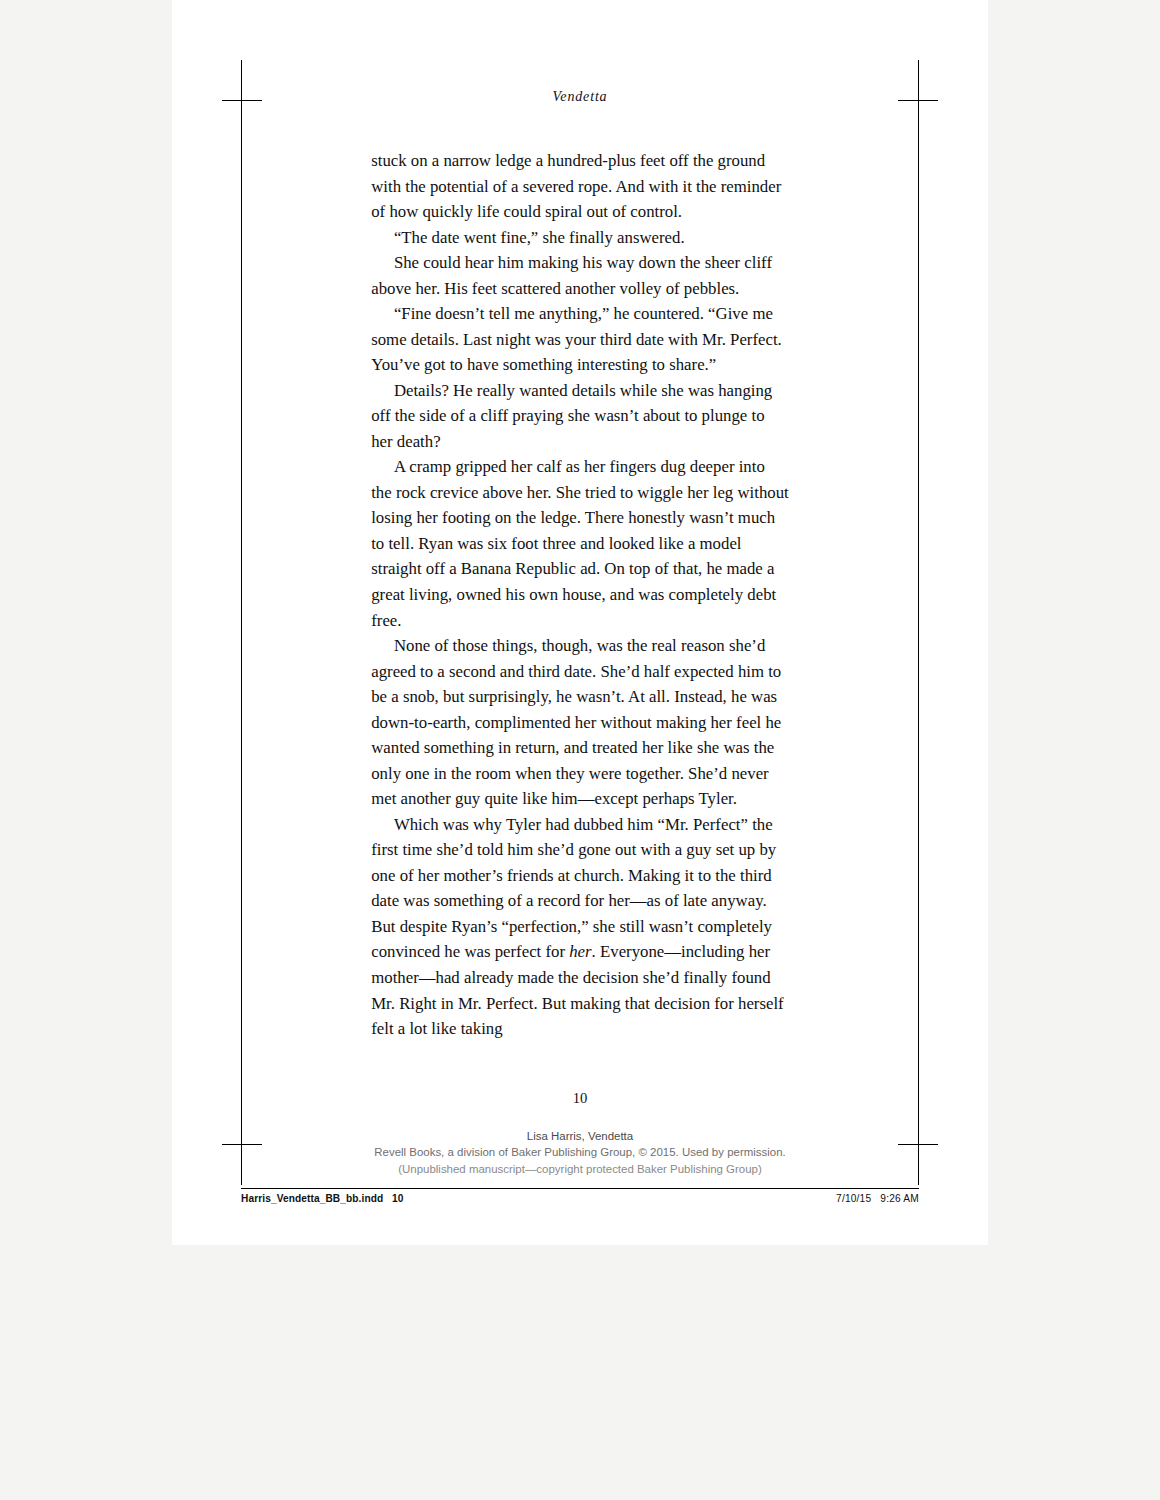Vendetta
stuck on a narrow ledge a hundred-plus feet off the ground with the potential of a severed rope. And with it the reminder of how quickly life could spiral out of control.
“The date went fine,” she finally answered.
She could hear him making his way down the sheer cliff above her. His feet scattered another volley of pebbles.
“Fine doesn’t tell me anything,” he countered. “Give me some details. Last night was your third date with Mr. Perfect. You’ve got to have something interesting to share.”
Details? He really wanted details while she was hanging off the side of a cliff praying she wasn’t about to plunge to her death?
A cramp gripped her calf as her fingers dug deeper into the rock crevice above her. She tried to wiggle her leg without losing her footing on the ledge. There honestly wasn’t much to tell. Ryan was six foot three and looked like a model straight off a Banana Republic ad. On top of that, he made a great living, owned his own house, and was completely debt free.
None of those things, though, was the real reason she’d agreed to a second and third date. She’d half expected him to be a snob, but surprisingly, he wasn’t. At all. Instead, he was down-to-earth, complimented her without making her feel he wanted something in return, and treated her like she was the only one in the room when they were together. She’d never met another guy quite like him—except perhaps Tyler.
Which was why Tyler had dubbed him “Mr. Perfect” the first time she’d told him she’d gone out with a guy set up by one of her mother’s friends at church. Making it to the third date was something of a record for her—as of late anyway. But despite Ryan’s “perfection,” she still wasn’t completely convinced he was perfect for her. Everyone—including her mother—had already made the decision she’d finally found Mr. Right in Mr. Perfect. But making that decision for herself felt a lot like taking
10
Lisa Harris, Vendetta
Revell Books, a division of Baker Publishing Group, © 2015. Used by permission.
(Unpublished manuscript—copyright protected Baker Publishing Group)
Harris_Vendetta_BB_bb.indd 10
7/10/15 9:26 AM